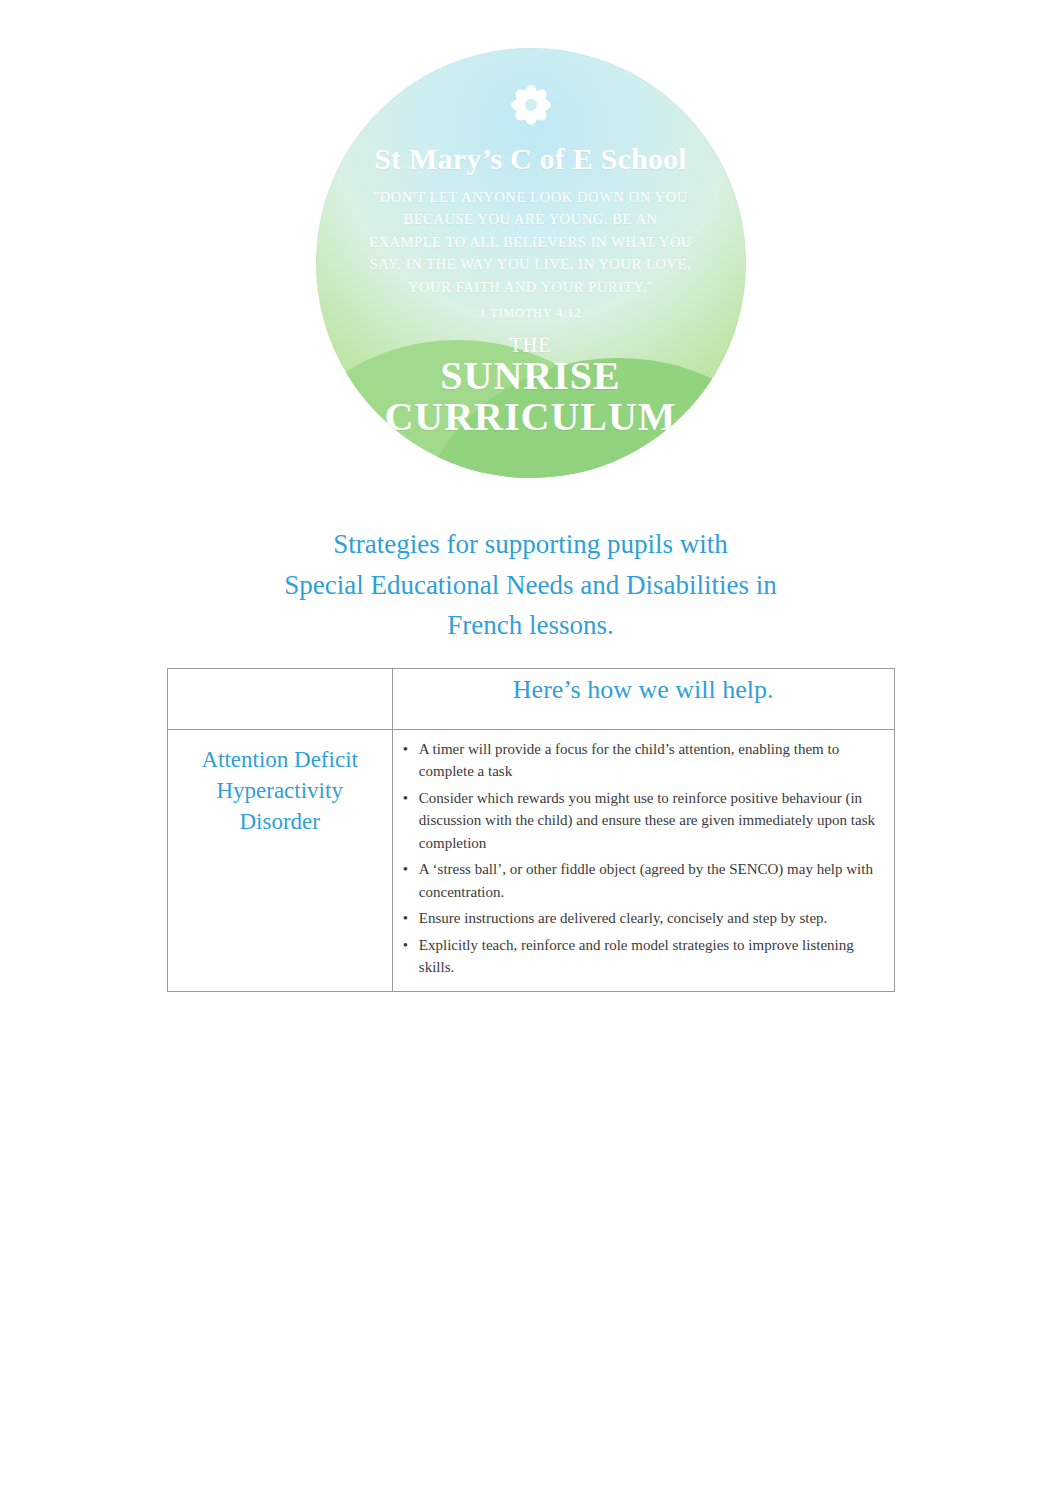St Mary’s C of E School
"Don't let anyone look down on you because you are young. Be an example to all believers in what you say, in the way you live, in your love, your faith and your purity."
1 Timothy 4:12
The Sunrise Curriculum
Strategies for supporting pupils with
Special Educational Needs and Disabilities in
French lessons.
| | Here’s how we will help. |
| --- | --- |
| Attention Deficit Hyperactivity Disorder | A timer will provide a focus for the child’s attention, enabling them to complete a task Consider which rewards you might use to reinforce positive behaviour (in discussion with the child) and ensure these are given immediately upon task completion A ‘stress ball’, or other fiddle object (agreed by the SENCO) may help with concentration. Ensure instructions are delivered clearly, concisely and step by step. Explicitly teach, reinforce and role model strategies to improve listening skills. |